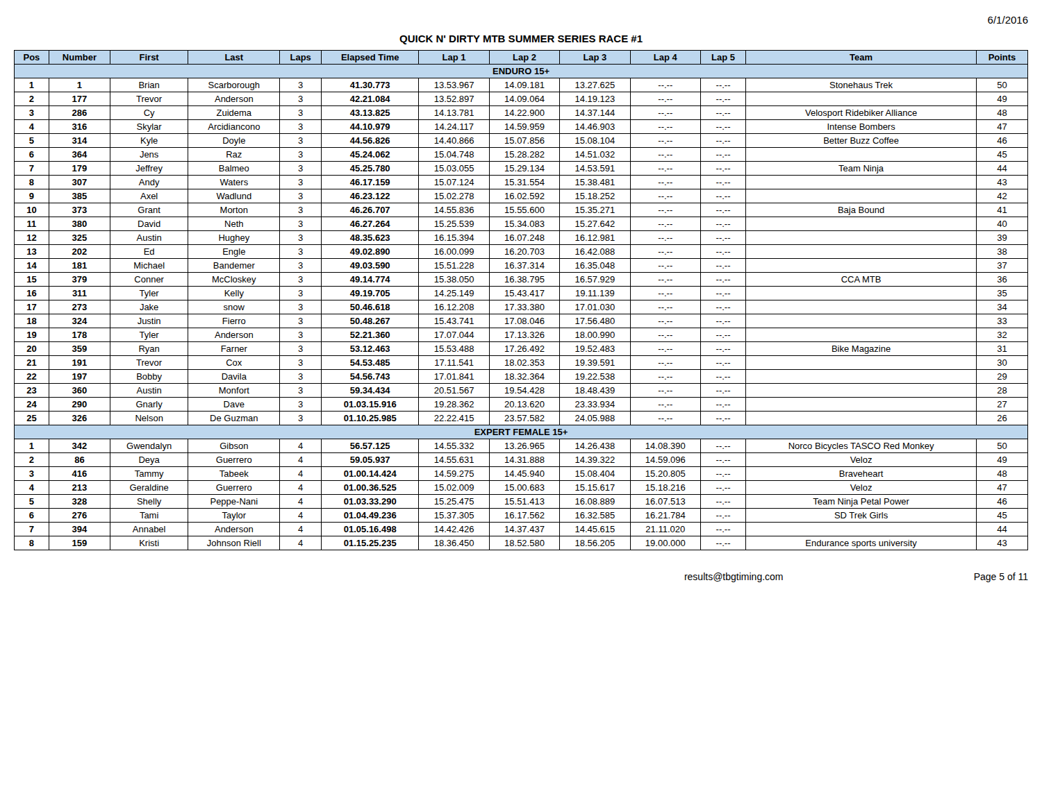6/1/2016
QUICK N' DIRTY MTB SUMMER SERIES RACE #1
| Pos | Number | First | Last | Laps | Elapsed Time | Lap 1 | Lap 2 | Lap 3 | Lap 4 | Lap 5 | Team | Points |
| --- | --- | --- | --- | --- | --- | --- | --- | --- | --- | --- | --- | --- |
| ENDURO 15+ |
| 1 | 1 | Brian | Scarborough | 3 | 41.30.773 | 13.53.967 | 14.09.181 | 13.27.625 | --.-- | --.-- | Stonehaus Trek | 50 |
| 2 | 177 | Trevor | Anderson | 3 | 42.21.084 | 13.52.897 | 14.09.064 | 14.19.123 | --.-- | --.-- | | 49 |
| 3 | 286 | Cy | Zuidema | 3 | 43.13.825 | 14.13.781 | 14.22.900 | 14.37.144 | --.-- | --.-- | Velosport Ridebiker Alliance | 48 |
| 4 | 316 | Skylar | Arcidiancono | 3 | 44.10.979 | 14.24.117 | 14.59.959 | 14.46.903 | --.-- | --.-- | Intense Bombers | 47 |
| 5 | 314 | Kyle | Doyle | 3 | 44.56.826 | 14.40.866 | 15.07.856 | 15.08.104 | --.-- | --.-- | Better Buzz Coffee | 46 |
| 6 | 364 | Jens | Raz | 3 | 45.24.062 | 15.04.748 | 15.28.282 | 14.51.032 | --.-- | --.-- | | 45 |
| 7 | 179 | Jeffrey | Balmeo | 3 | 45.25.780 | 15.03.055 | 15.29.134 | 14.53.591 | --.-- | --.-- | Team Ninja | 44 |
| 8 | 307 | Andy | Waters | 3 | 46.17.159 | 15.07.124 | 15.31.554 | 15.38.481 | --.-- | --.-- | | 43 |
| 9 | 385 | Axel | Wadlund | 3 | 46.23.122 | 15.02.278 | 16.02.592 | 15.18.252 | --.-- | --.-- | | 42 |
| 10 | 373 | Grant | Morton | 3 | 46.26.707 | 14.55.836 | 15.55.600 | 15.35.271 | --.-- | --.-- | Baja Bound | 41 |
| 11 | 380 | David | Neth | 3 | 46.27.264 | 15.25.539 | 15.34.083 | 15.27.642 | --.-- | --.-- | | 40 |
| 12 | 325 | Austin | Hughey | 3 | 48.35.623 | 16.15.394 | 16.07.248 | 16.12.981 | --.-- | --.-- | | 39 |
| 13 | 202 | Ed | Engle | 3 | 49.02.890 | 16.00.099 | 16.20.703 | 16.42.088 | --.-- | --.-- | | 38 |
| 14 | 181 | Michael | Bandemer | 3 | 49.03.590 | 15.51.228 | 16.37.314 | 16.35.048 | --.-- | --.-- | | 37 |
| 15 | 379 | Conner | McCloskey | 3 | 49.14.774 | 15.38.050 | 16.38.795 | 16.57.929 | --.-- | --.-- | CCA MTB | 36 |
| 16 | 311 | Tyler | Kelly | 3 | 49.19.705 | 14.25.149 | 15.43.417 | 19.11.139 | --.-- | --.-- | | 35 |
| 17 | 273 | Jake | snow | 3 | 50.46.618 | 16.12.208 | 17.33.380 | 17.01.030 | --.-- | --.-- | | 34 |
| 18 | 324 | Justin | Fierro | 3 | 50.48.267 | 15.43.741 | 17.08.046 | 17.56.480 | --.-- | --.-- | | 33 |
| 19 | 178 | Tyler | Anderson | 3 | 52.21.360 | 17.07.044 | 17.13.326 | 18.00.990 | --.-- | --.-- | | 32 |
| 20 | 359 | Ryan | Farner | 3 | 53.12.463 | 15.53.488 | 17.26.492 | 19.52.483 | --.-- | --.-- | Bike Magazine | 31 |
| 21 | 191 | Trevor | Cox | 3 | 54.53.485 | 17.11.541 | 18.02.353 | 19.39.591 | --.-- | --.-- | | 30 |
| 22 | 197 | Bobby | Davila | 3 | 54.56.743 | 17.01.841 | 18.32.364 | 19.22.538 | --.-- | --.-- | | 29 |
| 23 | 360 | Austin | Monfort | 3 | 59.34.434 | 20.51.567 | 19.54.428 | 18.48.439 | --.-- | --.-- | | 28 |
| 24 | 290 | Gnarly | Dave | 3 | 01.03.15.916 | 19.28.362 | 20.13.620 | 23.33.934 | --.-- | --.-- | | 27 |
| 25 | 326 | Nelson | De Guzman | 3 | 01.10.25.985 | 22.22.415 | 23.57.582 | 24.05.988 | --.-- | --.-- | | 26 |
| EXPERT FEMALE 15+ |
| 1 | 342 | Gwendalyn | Gibson | 4 | 56.57.125 | 14.55.332 | 13.26.965 | 14.26.438 | 14.08.390 | --.-- | Norco Bicycles TASCO Red Monkey | 50 |
| 2 | 86 | Deya | Guerrero | 4 | 59.05.937 | 14.55.631 | 14.31.888 | 14.39.322 | 14.59.096 | --.-- | Veloz | 49 |
| 3 | 416 | Tammy | Tabeek | 4 | 01.00.14.424 | 14.59.275 | 14.45.940 | 15.08.404 | 15.20.805 | --.-- | Braveheart | 48 |
| 4 | 213 | Geraldine | Guerrero | 4 | 01.00.36.525 | 15.02.009 | 15.00.683 | 15.15.617 | 15.18.216 | --.-- | Veloz | 47 |
| 5 | 328 | Shelly | Peppe-Nani | 4 | 01.03.33.290 | 15.25.475 | 15.51.413 | 16.08.889 | 16.07.513 | --.-- | Team Ninja Petal Power | 46 |
| 6 | 276 | Tami | Taylor | 4 | 01.04.49.236 | 15.37.305 | 16.17.562 | 16.32.585 | 16.21.784 | --.-- | SD Trek Girls | 45 |
| 7 | 394 | Annabel | Anderson | 4 | 01.05.16.498 | 14.42.426 | 14.37.437 | 14.45.615 | 21.11.020 | --.-- | | 44 |
| 8 | 159 | Kristi | Johnson Riell | 4 | 01.15.25.235 | 18.36.450 | 18.52.580 | 18.56.205 | 19.00.000 | --.-- | Endurance sports university | 43 |
results@tbgtiming.com
Page 5 of 11